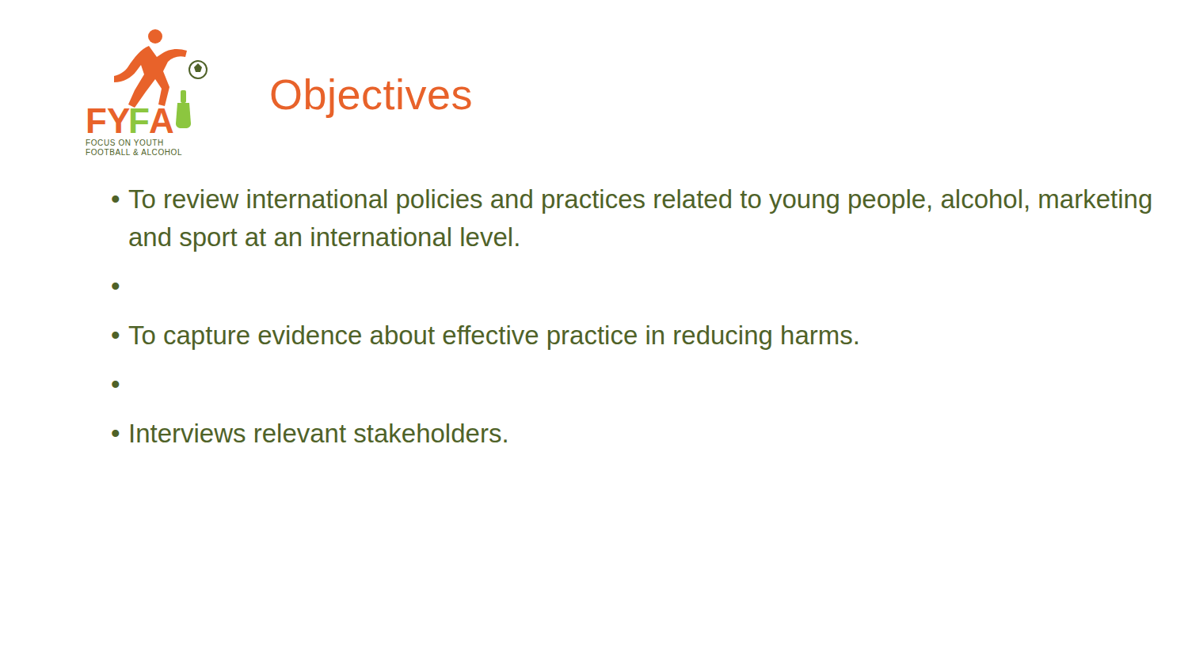FY F A FOCUS ON YOUTH FOOTBALL & ALCOHOL
Objectives
To review international policies and practices related to young people, alcohol, marketing and sport at an international level.
To capture evidence about effective practice in reducing harms.
Interviews relevant stakeholders.